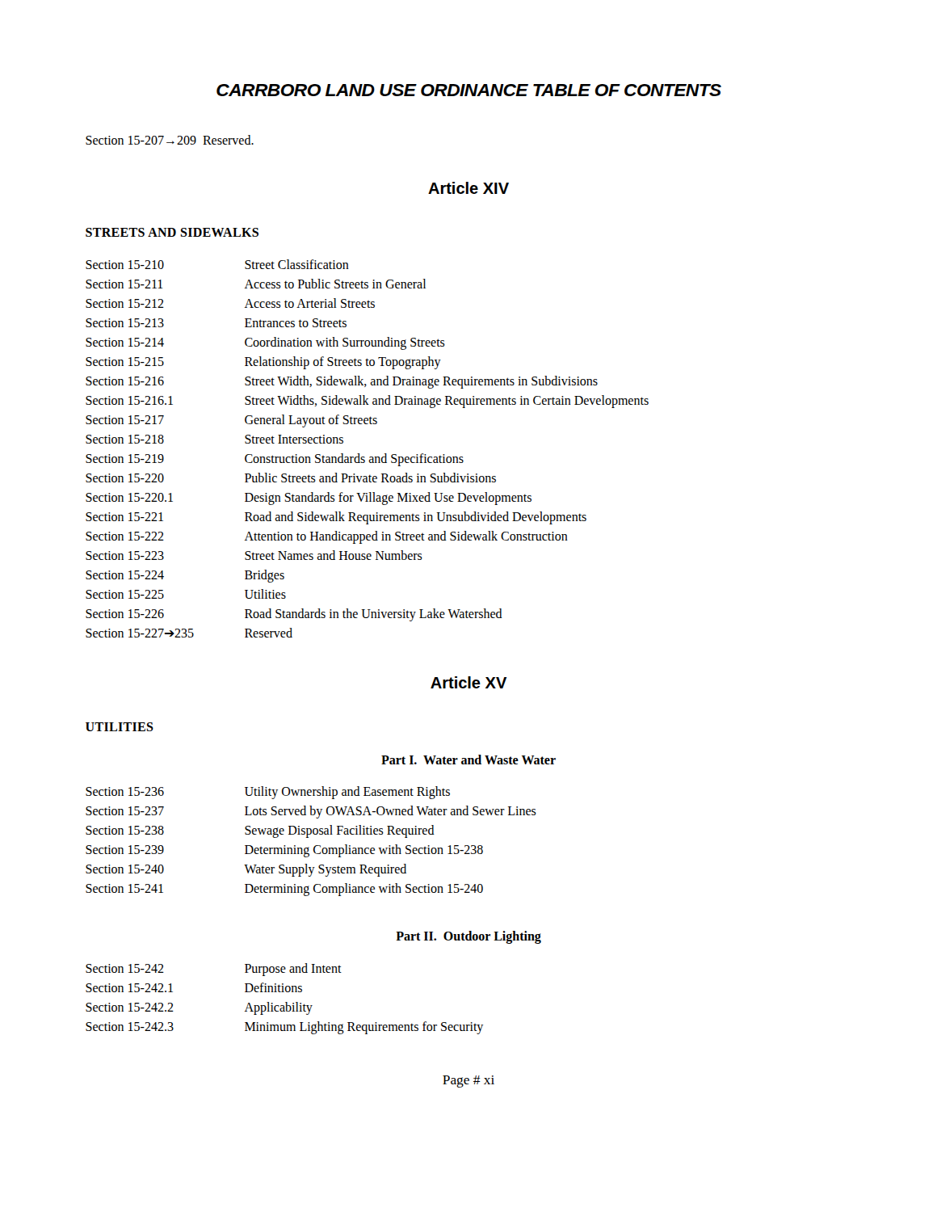CARRBORO LAND USE ORDINANCE TABLE OF CONTENTS
Section 15-207→209 Reserved.
Article XIV
STREETS AND SIDEWALKS
| Section 15-210 | Street Classification |
| Section 15-211 | Access to Public Streets in General |
| Section 15-212 | Access to Arterial Streets |
| Section 15-213 | Entrances to Streets |
| Section 15-214 | Coordination with Surrounding Streets |
| Section 15-215 | Relationship of Streets to Topography |
| Section 15-216 | Street Width, Sidewalk, and Drainage Requirements in Subdivisions |
| Section 15-216.1 | Street Widths, Sidewalk and Drainage Requirements in Certain Developments |
| Section 15-217 | General Layout of Streets |
| Section 15-218 | Street Intersections |
| Section 15-219 | Construction Standards and Specifications |
| Section 15-220 | Public Streets and Private Roads in Subdivisions |
| Section 15-220.1 | Design Standards for Village Mixed Use Developments |
| Section 15-221 | Road and Sidewalk Requirements in Unsubdivided Developments |
| Section 15-222 | Attention to Handicapped in Street and Sidewalk Construction |
| Section 15-223 | Street Names and House Numbers |
| Section 15-224 | Bridges |
| Section 15-225 | Utilities |
| Section 15-226 | Road Standards in the University Lake Watershed |
| Section 15-227 ➔ 235 | Reserved |
Article XV
UTILITIES
Part I. Water and Waste Water
| Section 15-236 | Utility Ownership and Easement Rights |
| Section 15-237 | Lots Served by OWASA-Owned Water and Sewer Lines |
| Section 15-238 | Sewage Disposal Facilities Required |
| Section 15-239 | Determining Compliance with Section 15-238 |
| Section 15-240 | Water Supply System Required |
| Section 15-241 | Determining Compliance with Section 15-240 |
Part II. Outdoor Lighting
| Section 15-242 | Purpose and Intent |
| Section 15-242.1 | Definitions |
| Section 15-242.2 | Applicability |
| Section 15-242.3 | Minimum Lighting Requirements for Security |
Page # xi